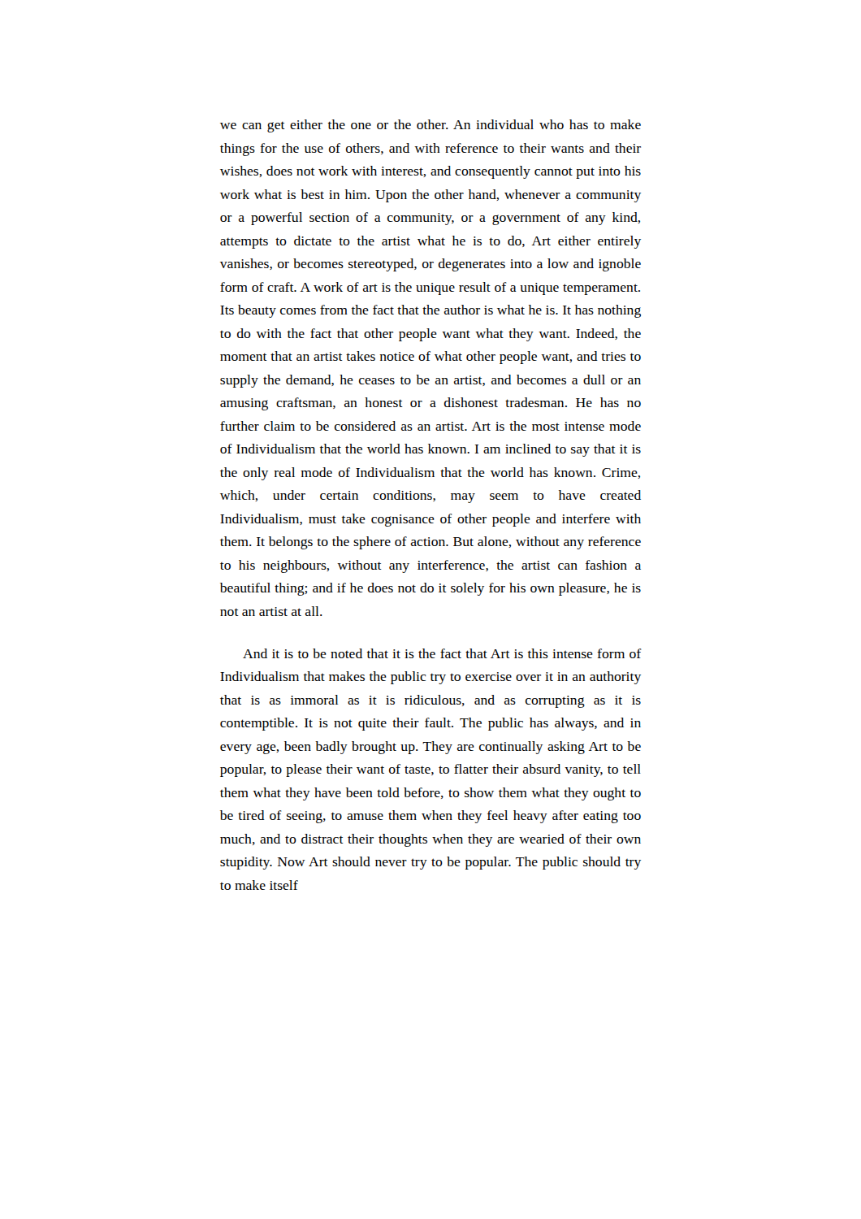we can get either the one or the other. An individual who has to make things for the use of others, and with reference to their wants and their wishes, does not work with interest, and consequently cannot put into his work what is best in him. Upon the other hand, whenever a community or a powerful section of a community, or a government of any kind, attempts to dictate to the artist what he is to do, Art either entirely vanishes, or becomes stereotyped, or degenerates into a low and ignoble form of craft. A work of art is the unique result of a unique temperament. Its beauty comes from the fact that the author is what he is. It has nothing to do with the fact that other people want what they want. Indeed, the moment that an artist takes notice of what other people want, and tries to supply the demand, he ceases to be an artist, and becomes a dull or an amusing craftsman, an honest or a dishonest tradesman. He has no further claim to be considered as an artist. Art is the most intense mode of Individualism that the world has known. I am inclined to say that it is the only real mode of Individualism that the world has known. Crime, which, under certain conditions, may seem to have created Individualism, must take cognisance of other people and interfere with them. It belongs to the sphere of action. But alone, without any reference to his neighbours, without any interference, the artist can fashion a beautiful thing; and if he does not do it solely for his own pleasure, he is not an artist at all.
And it is to be noted that it is the fact that Art is this intense form of Individualism that makes the public try to exercise over it in an authority that is as immoral as it is ridiculous, and as corrupting as it is contemptible. It is not quite their fault. The public has always, and in every age, been badly brought up. They are continually asking Art to be popular, to please their want of taste, to flatter their absurd vanity, to tell them what they have been told before, to show them what they ought to be tired of seeing, to amuse them when they feel heavy after eating too much, and to distract their thoughts when they are wearied of their own stupidity. Now Art should never try to be popular. The public should try to make itself